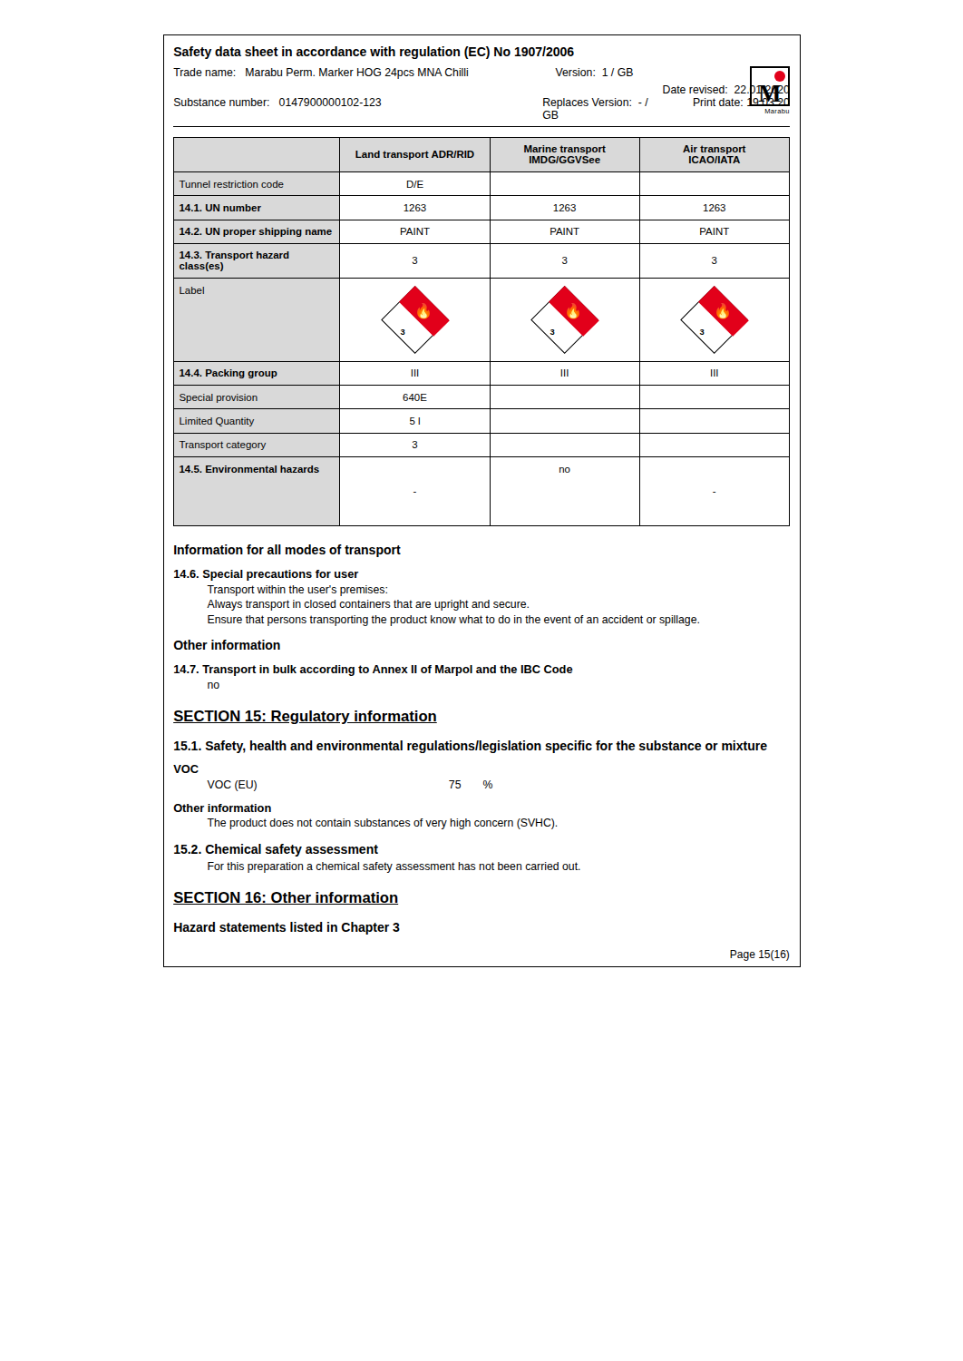Safety data sheet in accordance with regulation (EC) No 1907/2006
| Trade name: Marabu Perm. Marker HOG 24pcs MNA Chilli | Version: 1 / GB | Marabu |
| | | Date revised: 22.01.2020 |
| Substance number: 0147900000102-123 | Replaces Version: - / GB | Print date: 19.03.20 |
| | Land transport ADR/RID | Marine transport IMDG/GGVSee | Air transport ICAO/IATA |
| --- | --- | --- | --- |
| Tunnel restriction code | D/E | | |
| 14.1. UN number | 1263 | 1263 | 1263 |
| 14.2. UN proper shipping name | PAINT | PAINT | PAINT |
| 14.3. Transport hazard class(es) | 3 | 3 | 3 |
| Label | 🔥 3 | 🔥 3 | 🔥 3 |
| 14.4. Packing group | III | III | III |
| Special provision | 640E | | |
| Limited Quantity | 5 l | | |
| Transport category | 3 | | |
| 14.5. Environmental hazards | - | no | - |
Information for all modes of transport
14.6. Special precautions for user
Transport within the user's premises:
Always transport in closed containers that are upright and secure.
Ensure that persons transporting the product know what to do in the event of an accident or spillage.
Other information
14.7. Transport in bulk according to Annex II of Marpol and the IBC Code
no
SECTION 15: Regulatory information
15.1. Safety, health and environmental regulations/legislation specific for the substance or mixture
VOC
VOC (EU) 75%
Other information
The product does not contain substances of very high concern (SVHC).
15.2. Chemical safety assessment
For this preparation a chemical safety assessment has not been carried out.
SECTION 16: Other information
Hazard statements listed in Chapter 3
Page 15(16)